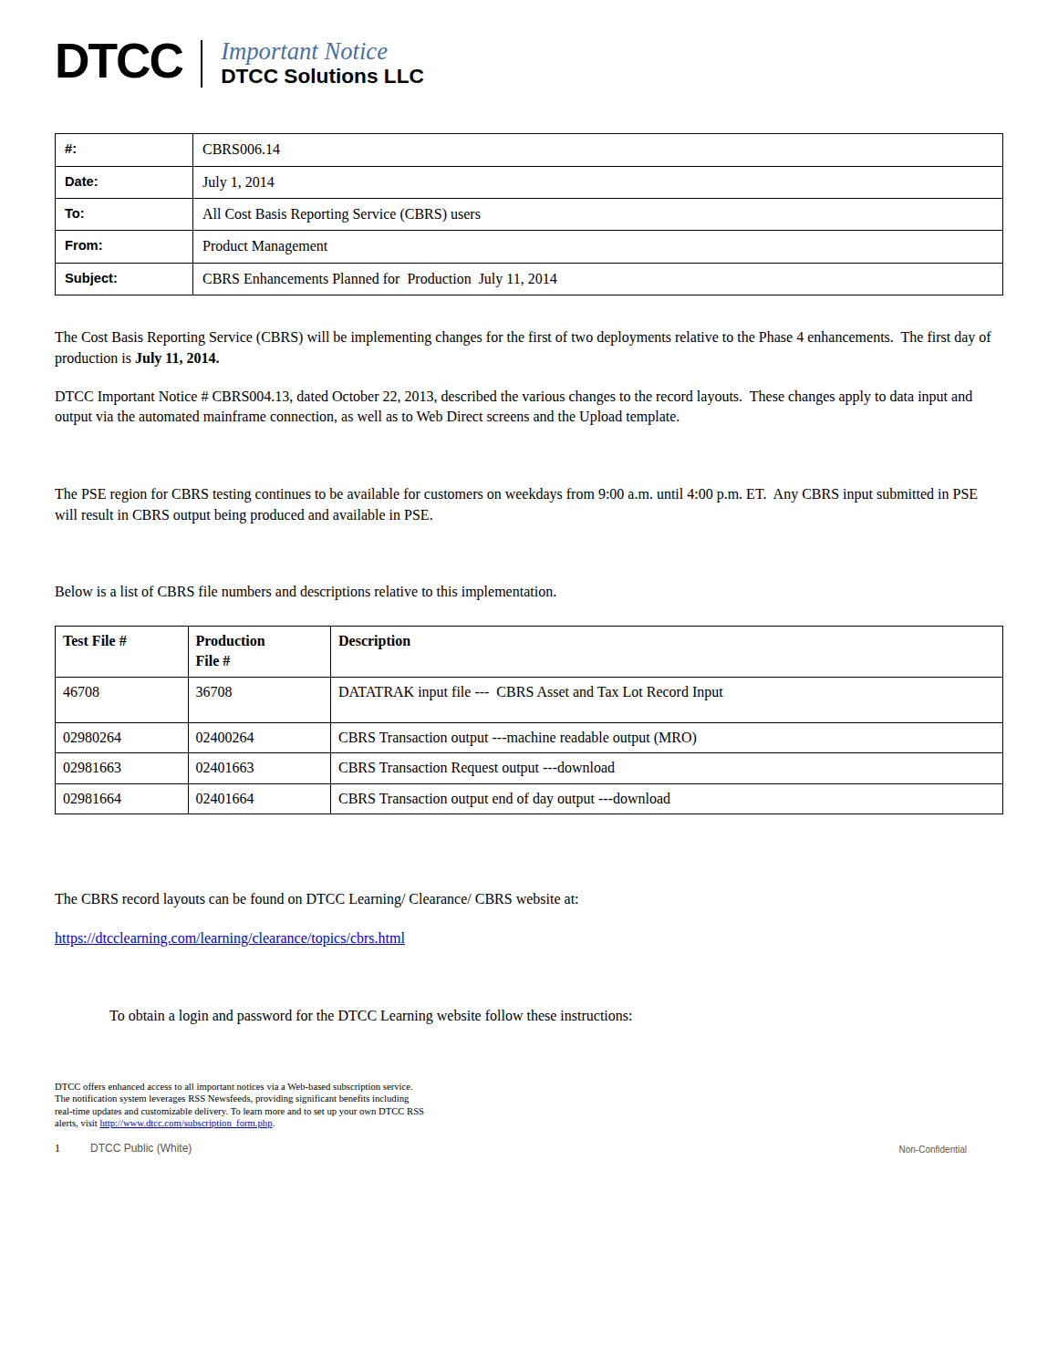DTCC
Important Notice
DTCC Solutions LLC
| #: | CBRS006.14 |
| Date: | July 1, 2014 |
| To: | All Cost Basis Reporting Service (CBRS) users |
| From: | Product Management |
| Subject: | CBRS Enhancements Planned for Production July 11, 2014 |
The Cost Basis Reporting Service (CBRS) will be implementing changes for the first of two deployments relative to the Phase 4 enhancements. The first day of production is July 11, 2014.
DTCC Important Notice # CBRS004.13, dated October 22, 2013, described the various changes to the record layouts. These changes apply to data input and output via the automated mainframe connection, as well as to Web Direct screens and the Upload template.
The PSE region for CBRS testing continues to be available for customers on weekdays from 9:00 a.m. until 4:00 p.m. ET. Any CBRS input submitted in PSE will result in CBRS output being produced and available in PSE.
Below is a list of CBRS file numbers and descriptions relative to this implementation.
| Test File # | Production File # | Description |
| --- | --- | --- |
| 46708 | 36708 | DATATRAK input file --- CBRS Asset and Tax Lot Record Input |
| 02980264 | 02400264 | CBRS Transaction output ---machine readable output (MRO) |
| 02981663 | 02401663 | CBRS Transaction Request output ---download |
| 02981664 | 02401664 | CBRS Transaction output end of day output ---download |
The CBRS record layouts can be found on DTCC Learning/ Clearance/ CBRS website at:
https://dtcclearning.com/learning/clearance/topics/cbrs.html
To obtain a login and password for the DTCC Learning website follow these instructions:
DTCC offers enhanced access to all important notices via a Web-based subscription service.
The notification system leverages RSS Newsfeeds, providing significant benefits including
real-time updates and customizable delivery. To learn more and to set up your own DTCC RSS
alerts, visit http://www.dtcc.com/subscription_form.php. Non-Confidential
1 DTCC Public (White)